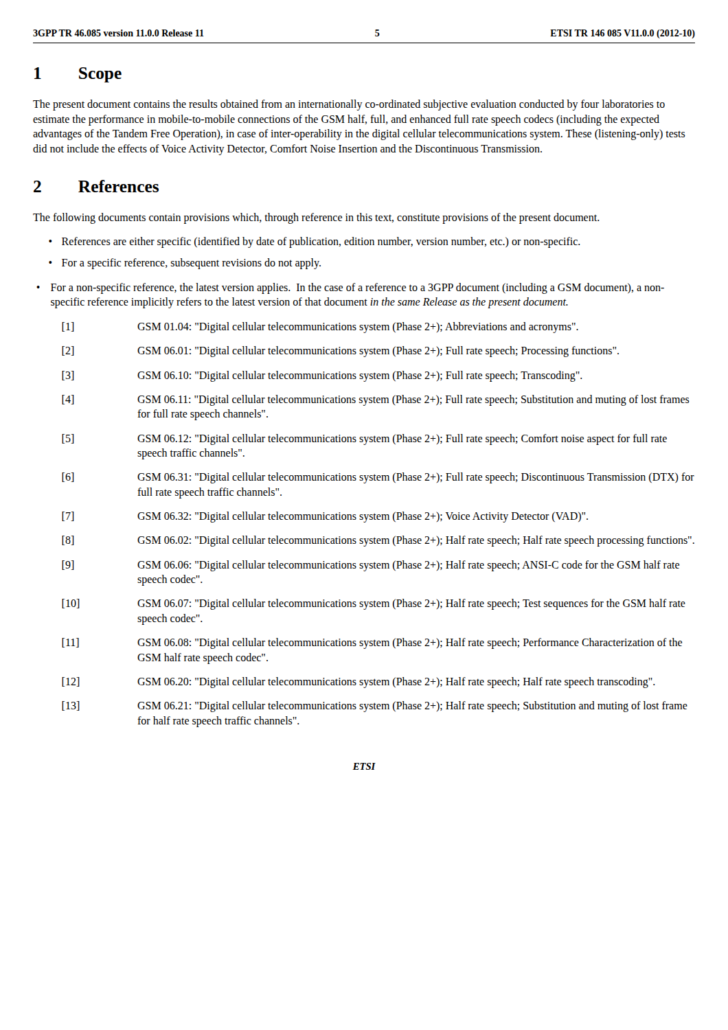3GPP TR 46.085 version 11.0.0 Release 11
5
ETSI TR 146 085 V11.0.0 (2012-10)
1 Scope
The present document contains the results obtained from an internationally co-ordinated subjective evaluation conducted by four laboratories to estimate the performance in mobile-to-mobile connections of the GSM half, full, and enhanced full rate speech codecs (including the expected advantages of the Tandem Free Operation), in case of inter-operability in the digital cellular telecommunications system. These (listening-only) tests did not include the effects of Voice Activity Detector, Comfort Noise Insertion and the Discontinuous Transmission.
2 References
The following documents contain provisions which, through reference in this text, constitute provisions of the present document.
References are either specific (identified by date of publication, edition number, version number, etc.) or non-specific.
For a specific reference, subsequent revisions do not apply.
For a non-specific reference, the latest version applies. In the case of a reference to a 3GPP document (including a GSM document), a non-specific reference implicitly refers to the latest version of that document in the same Release as the present document.
[1]
GSM 01.04: "Digital cellular telecommunications system (Phase 2+); Abbreviations and acronyms".
[2]
GSM 06.01: "Digital cellular telecommunications system (Phase 2+); Full rate speech; Processing functions".
[3]
GSM 06.10: "Digital cellular telecommunications system (Phase 2+); Full rate speech; Transcoding".
[4]
GSM 06.11: "Digital cellular telecommunications system (Phase 2+); Full rate speech; Substitution and muting of lost frames for full rate speech channels".
[5]
GSM 06.12: "Digital cellular telecommunications system (Phase 2+); Full rate speech; Comfort noise aspect for full rate speech traffic channels".
[6]
GSM 06.31: "Digital cellular telecommunications system (Phase 2+); Full rate speech; Discontinuous Transmission (DTX) for full rate speech traffic channels".
[7]
GSM 06.32: "Digital cellular telecommunications system (Phase 2+); Voice Activity Detector (VAD)".
[8]
GSM 06.02: "Digital cellular telecommunications system (Phase 2+); Half rate speech; Half rate speech processing functions".
[9]
GSM 06.06: "Digital cellular telecommunications system (Phase 2+); Half rate speech; ANSI-C code for the GSM half rate speech codec".
[10]
GSM 06.07: "Digital cellular telecommunications system (Phase 2+); Half rate speech; Test sequences for the GSM half rate speech codec".
[11]
GSM 06.08: "Digital cellular telecommunications system (Phase 2+); Half rate speech; Performance Characterization of the GSM half rate speech codec".
[12]
GSM 06.20: "Digital cellular telecommunications system (Phase 2+); Half rate speech; Half rate speech transcoding".
[13]
GSM 06.21: "Digital cellular telecommunications system (Phase 2+); Half rate speech; Substitution and muting of lost frame for half rate speech traffic channels".
ETSI